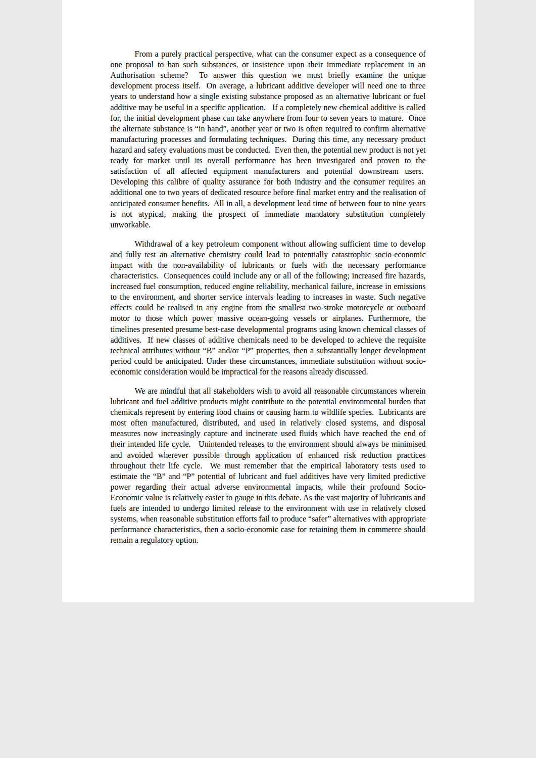From a purely practical perspective, what can the consumer expect as a consequence of one proposal to ban such substances, or insistence upon their immediate replacement in an Authorisation scheme? To answer this question we must briefly examine the unique development process itself. On average, a lubricant additive developer will need one to three years to understand how a single existing substance proposed as an alternative lubricant or fuel additive may be useful in a specific application. If a completely new chemical additive is called for, the initial development phase can take anywhere from four to seven years to mature. Once the alternate substance is “in hand”, another year or two is often required to confirm alternative manufacturing processes and formulating techniques. During this time, any necessary product hazard and safety evaluations must be conducted. Even then, the potential new product is not yet ready for market until its overall performance has been investigated and proven to the satisfaction of all affected equipment manufacturers and potential downstream users. Developing this calibre of quality assurance for both industry and the consumer requires an additional one to two years of dedicated resource before final market entry and the realisation of anticipated consumer benefits. All in all, a development lead time of between four to nine years is not atypical, making the prospect of immediate mandatory substitution completely unworkable.
Withdrawal of a key petroleum component without allowing sufficient time to develop and fully test an alternative chemistry could lead to potentially catastrophic socio-economic impact with the non-availability of lubricants or fuels with the necessary performance characteristics. Consequences could include any or all of the following; increased fire hazards, increased fuel consumption, reduced engine reliability, mechanical failure, increase in emissions to the environment, and shorter service intervals leading to increases in waste. Such negative effects could be realised in any engine from the smallest two-stroke motorcycle or outboard motor to those which power massive ocean-going vessels or airplanes. Furthermore, the timelines presented presume best-case developmental programs using known chemical classes of additives. If new classes of additive chemicals need to be developed to achieve the requisite technical attributes without “B” and/or “P” properties, then a substantially longer development period could be anticipated. Under these circumstances, immediate substitution without socio-economic consideration would be impractical for the reasons already discussed.
We are mindful that all stakeholders wish to avoid all reasonable circumstances wherein lubricant and fuel additive products might contribute to the potential environmental burden that chemicals represent by entering food chains or causing harm to wildlife species. Lubricants are most often manufactured, distributed, and used in relatively closed systems, and disposal measures now increasingly capture and incinerate used fluids which have reached the end of their intended life cycle. Unintended releases to the environment should always be minimised and avoided wherever possible through application of enhanced risk reduction practices throughout their life cycle. We must remember that the empirical laboratory tests used to estimate the “B” and “P” potential of lubricant and fuel additives have very limited predictive power regarding their actual adverse environmental impacts, while their profound Socio-Economic value is relatively easier to gauge in this debate. As the vast majority of lubricants and fuels are intended to undergo limited release to the environment with use in relatively closed systems, when reasonable substitution efforts fail to produce “safer” alternatives with appropriate performance characteristics, then a socio-economic case for retaining them in commerce should remain a regulatory option.